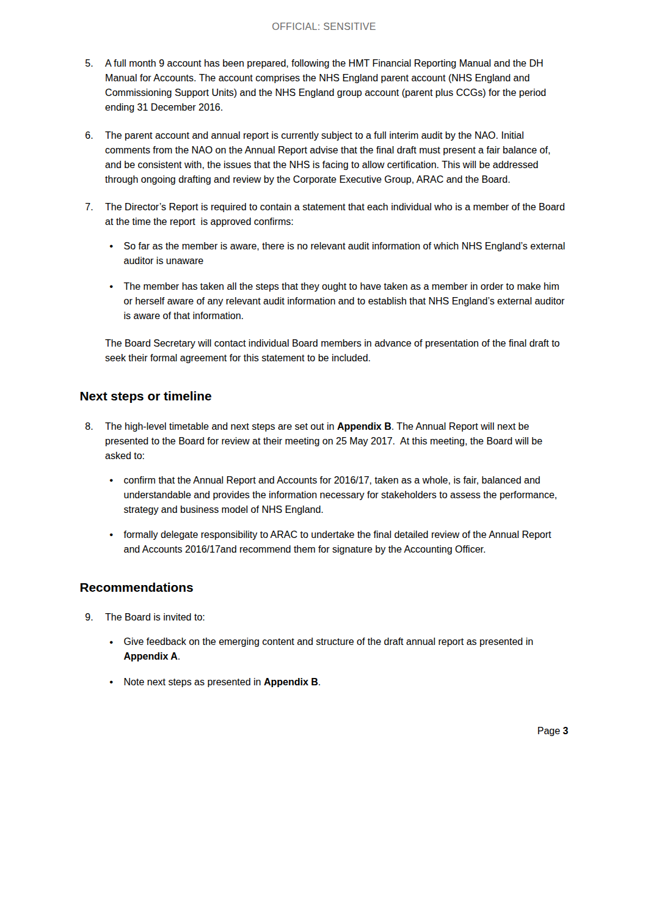OFFICIAL: SENSITIVE
A full month 9 account has been prepared, following the HMT Financial Reporting Manual and the DH Manual for Accounts. The account comprises the NHS England parent account (NHS England and Commissioning Support Units) and the NHS England group account (parent plus CCGs) for the period ending 31 December 2016.
The parent account and annual report is currently subject to a full interim audit by the NAO. Initial comments from the NAO on the Annual Report advise that the final draft must present a fair balance of, and be consistent with, the issues that the NHS is facing to allow certification. This will be addressed through ongoing drafting and review by the Corporate Executive Group, ARAC and the Board.
The Director’s Report is required to contain a statement that each individual who is a member of the Board at the time the report is approved confirms:
So far as the member is aware, there is no relevant audit information of which NHS England’s external auditor is unaware
The member has taken all the steps that they ought to have taken as a member in order to make him or herself aware of any relevant audit information and to establish that NHS England’s external auditor is aware of that information.
The Board Secretary will contact individual Board members in advance of presentation of the final draft to seek their formal agreement for this statement to be included.
Next steps or timeline
The high-level timetable and next steps are set out in Appendix B. The Annual Report will next be presented to the Board for review at their meeting on 25 May 2017. At this meeting, the Board will be asked to:
confirm that the Annual Report and Accounts for 2016/17, taken as a whole, is fair, balanced and understandable and provides the information necessary for stakeholders to assess the performance, strategy and business model of NHS England.
formally delegate responsibility to ARAC to undertake the final detailed review of the Annual Report and Accounts 2016/17and recommend them for signature by the Accounting Officer.
Recommendations
The Board is invited to:
Give feedback on the emerging content and structure of the draft annual report as presented in Appendix A.
Note next steps as presented in Appendix B.
Page 3